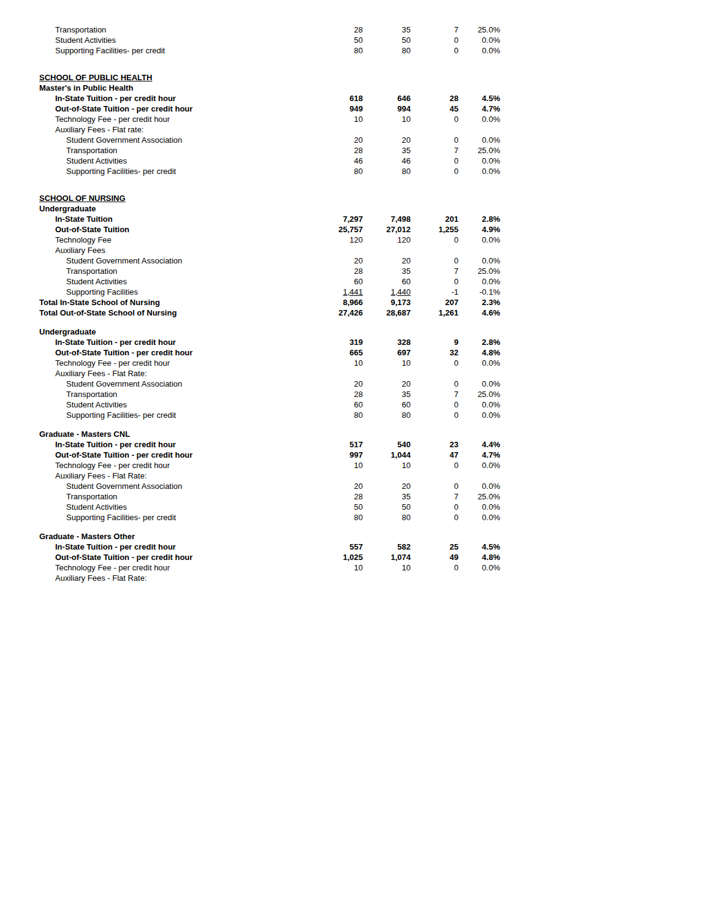| Transportation | 28 | 35 | 7 | 25.0% |
| Student Activities | 50 | 50 | 0 | 0.0% |
| Supporting Facilities- per credit | 80 | 80 | 0 | 0.0% |
| SCHOOL OF PUBLIC HEALTH | |
| Master's in Public Health | |
| In-State Tuition - per credit hour | 618 | 646 | 28 | 4.5% |
| Out-of-State Tuition - per credit hour | 949 | 994 | 45 | 4.7% |
| Technology Fee - per credit hour | 10 | 10 | 0 | 0.0% |
| Auxiliary Fees - Flat rate: | |
| Student Government Association | 20 | 20 | 0 | 0.0% |
| Transportation | 28 | 35 | 7 | 25.0% |
| Student Activities | 46 | 46 | 0 | 0.0% |
| Supporting Facilities- per credit | 80 | 80 | 0 | 0.0% |
| SCHOOL OF NURSING | |
| Undergraduate | |
| In-State Tuition | 7,297 | 7,498 | 201 | 2.8% |
| Out-of-State Tuition | 25,757 | 27,012 | 1,255 | 4.9% |
| Technology Fee | 120 | 120 | 0 | 0.0% |
| Auxiliary Fees | |
| Student Government Association | 20 | 20 | 0 | 0.0% |
| Transportation | 28 | 35 | 7 | 25.0% |
| Student Activities | 60 | 60 | 0 | 0.0% |
| Supporting Facilities | 1,441 | 1,440 | -1 | -0.1% |
| Total In-State School of Nursing | 8,966 | 9,173 | 207 | 2.3% |
| Total Out-of-State School of Nursing | 27,426 | 28,687 | 1,261 | 4.6% |
| Undergraduate | |
| In-State Tuition - per credit hour | 319 | 328 | 9 | 2.8% |
| Out-of-State Tuition - per credit hour | 665 | 697 | 32 | 4.8% |
| Technology Fee - per credit hour | 10 | 10 | 0 | 0.0% |
| Auxiliary Fees - Flat Rate: | |
| Student Government Association | 20 | 20 | 0 | 0.0% |
| Transportation | 28 | 35 | 7 | 25.0% |
| Student Activities | 60 | 60 | 0 | 0.0% |
| Supporting Facilities- per credit | 80 | 80 | 0 | 0.0% |
| Graduate - Masters CNL | |
| In-State Tuition - per credit hour | 517 | 540 | 23 | 4.4% |
| Out-of-State Tuition - per credit hour | 997 | 1,044 | 47 | 4.7% |
| Technology Fee - per credit hour | 10 | 10 | 0 | 0.0% |
| Auxiliary Fees - Flat Rate: | |
| Student Government Association | 20 | 20 | 0 | 0.0% |
| Transportation | 28 | 35 | 7 | 25.0% |
| Student Activities | 50 | 50 | 0 | 0.0% |
| Supporting Facilities- per credit | 80 | 80 | 0 | 0.0% |
| Graduate - Masters Other | |
| In-State Tuition - per credit hour | 557 | 582 | 25 | 4.5% |
| Out-of-State Tuition - per credit hour | 1,025 | 1,074 | 49 | 4.8% |
| Technology Fee - per credit hour | 10 | 10 | 0 | 0.0% |
| Auxiliary Fees - Flat Rate: | |